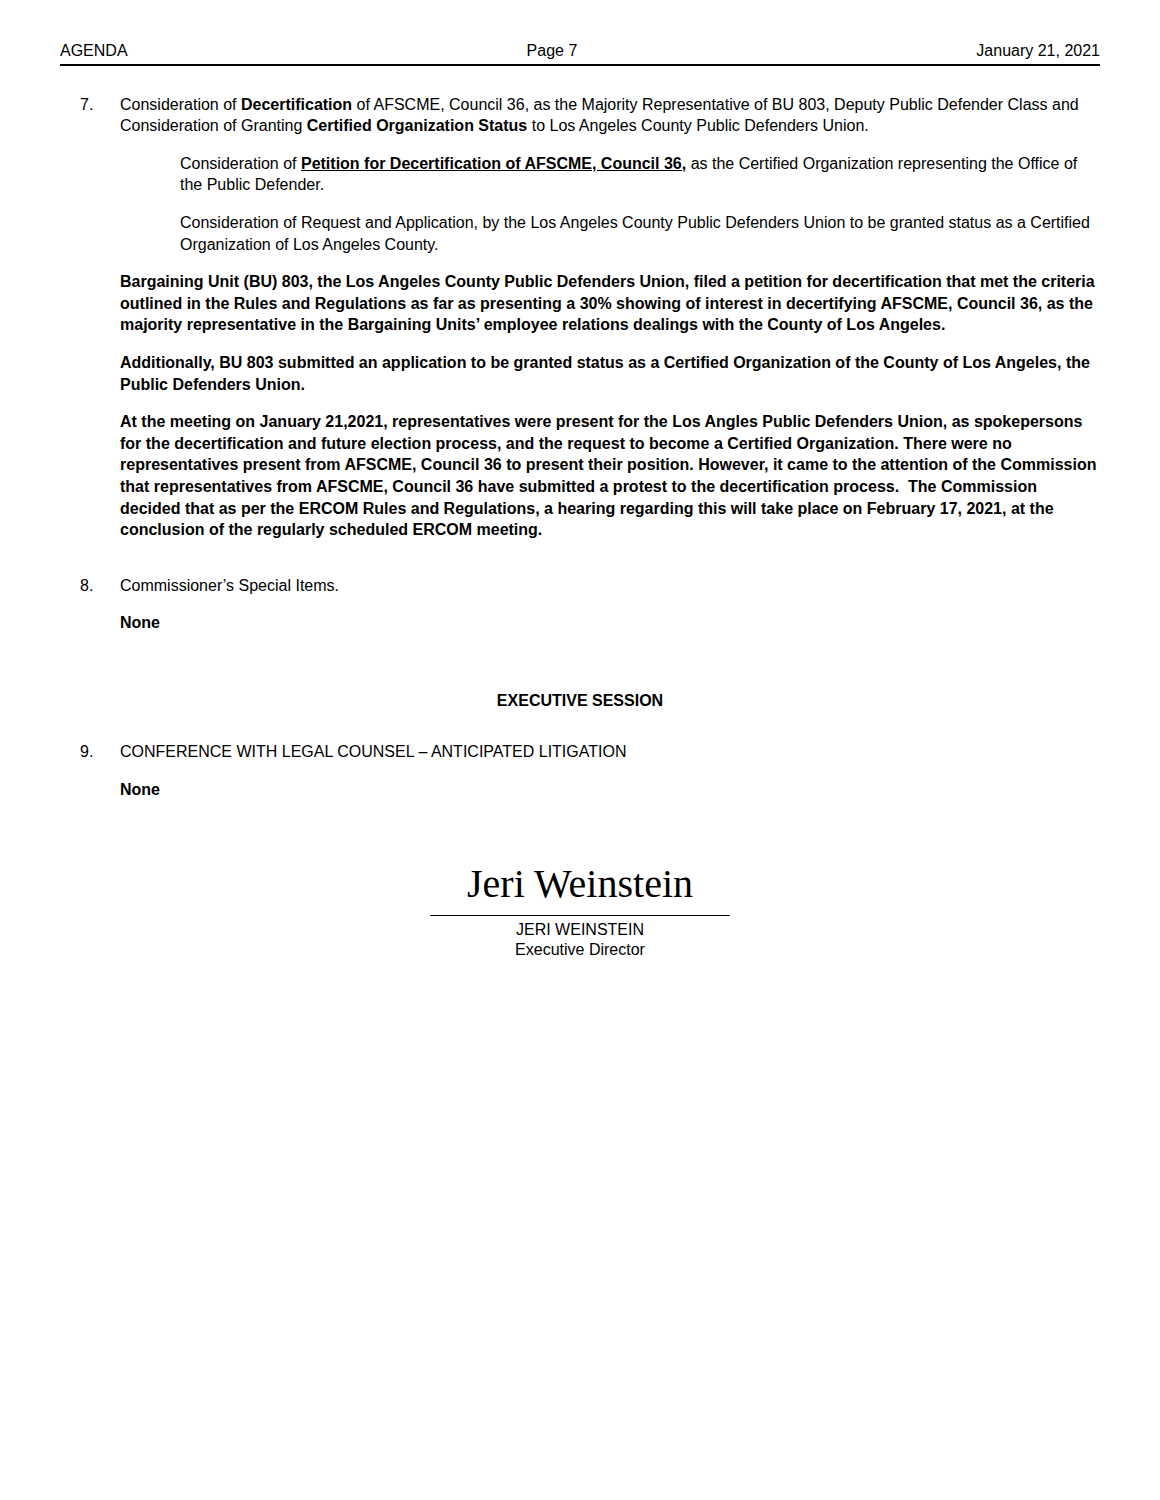AGENDA
Page 7
January 21, 2021
7.
Consideration of Decertification of AFSCME, Council 36, as the Majority Representative of BU 803, Deputy Public Defender Class and Consideration of Granting Certified Organization Status to Los Angeles County Public Defenders Union.
Consideration of Petition for Decertification of AFSCME, Council 36, as the Certified Organization representing the Office of the Public Defender.
Consideration of Request and Application, by the Los Angeles County Public Defenders Union to be granted status as a Certified Organization of Los Angeles County.
Bargaining Unit (BU) 803, the Los Angeles County Public Defenders Union, filed a petition for decertification that met the criteria outlined in the Rules and Regulations as far as presenting a 30% showing of interest in decertifying AFSCME, Council 36, as the majority representative in the Bargaining Units’ employee relations dealings with the County of Los Angeles.
Additionally, BU 803 submitted an application to be granted status as a Certified Organization of the County of Los Angeles, the Public Defenders Union.
At the meeting on January 21,2021, representatives were present for the Los Angles Public Defenders Union, as spokepersons for the decertification and future election process, and the request to become a Certified Organization. There were no representatives present from AFSCME, Council 36 to present their position. However, it came to the attention of the Commission that representatives from AFSCME, Council 36 have submitted a protest to the decertification process. The Commission decided that as per the ERCOM Rules and Regulations, a hearing regarding this will take place on February 17, 2021, at the conclusion of the regularly scheduled ERCOM meeting.
8.
Commissioner’s Special Items.
None
EXECUTIVE SESSION
9.
CONFERENCE WITH LEGAL COUNSEL – ANTICIPATED LITIGATION
None
Jeri Weinstein
JERI WEINSTEIN
Executive Director